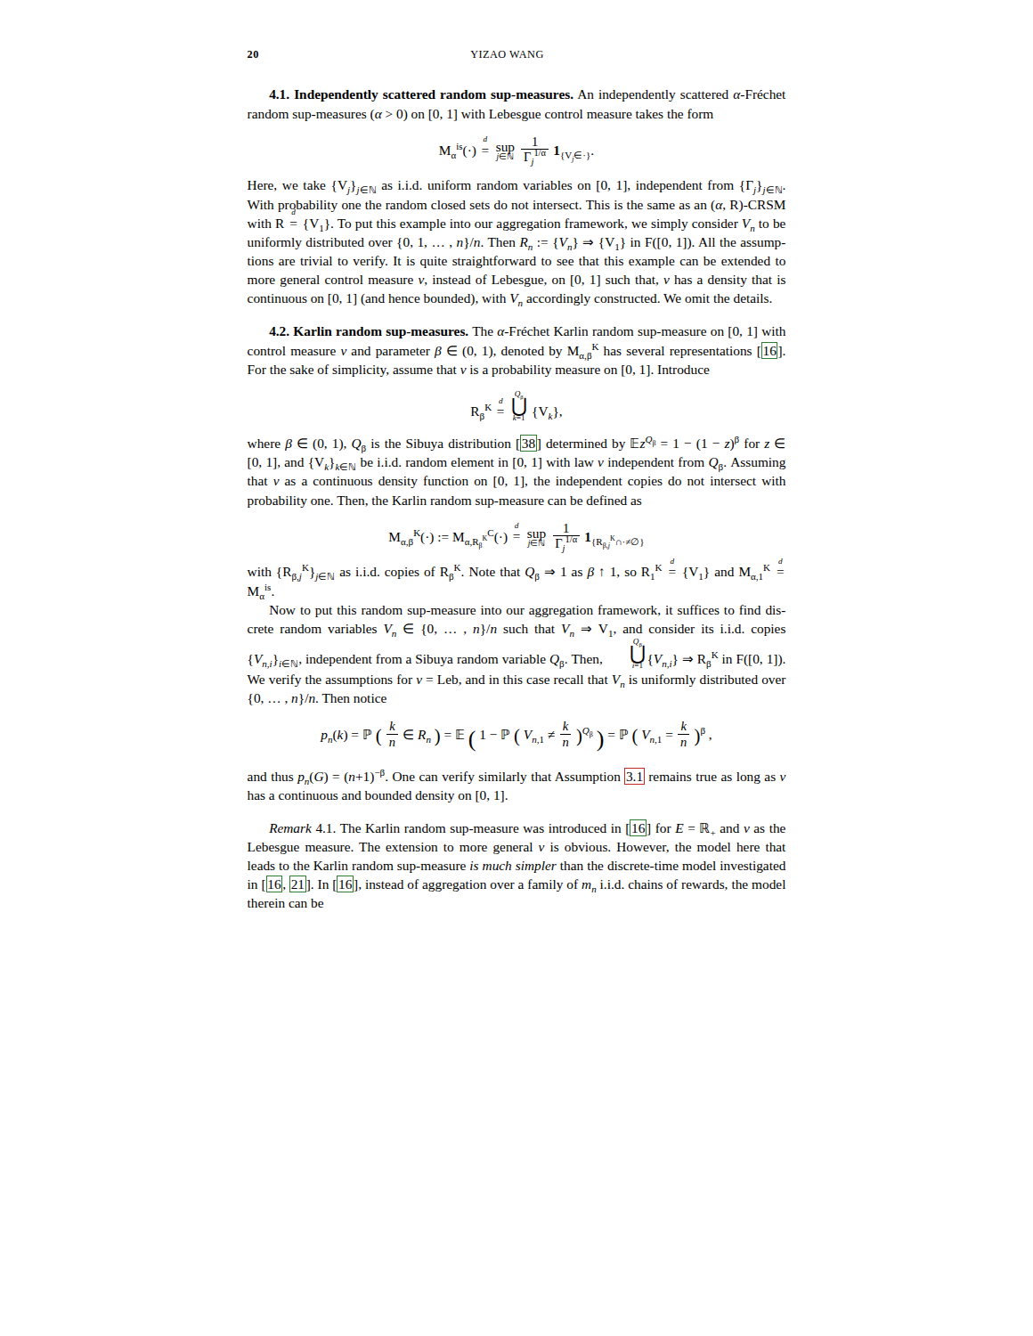20 Yizao Wang
4.1. Independently scattered random sup-measures.
An independently scattered α-Fréchet random sup-measures (α > 0) on [0, 1] with Lebesgue control measure takes the form
Mαis(·) d= sup j∈ℕ 1 Γj1/α 1{Vj∈·}.
Here, we take {Vj}j∈ℕ as i.i.d. uniform random variables on [0, 1], independent from {Γj}j∈ℕ. With probability one the random closed sets do not intersect. This is the same as an (α, R)-CRSM with R d= {V1}. To put this example into our aggregation framework, we simply consider Vn to be uniformly distributed over {0, 1, … , n}/n. Then Rn := {Vn} ⇒ {V1} in F([0, 1]). All the assumptions are trivial to verify. It is quite straightforward to see that this example can be extended to more general control measure ν, instead of Lebesgue, on [0, 1] such that, ν has a density that is continuous on [0, 1] (and hence bounded), with Vn accordingly constructed. We omit the details.
4.2. Karlin random sup-measures.
The α-Fréchet Karlin random sup-measure on [0, 1] with control measure ν and parameter β ∈ (0, 1), denoted by Mα,βK has several representations [16]. For the sake of simplicity, assume that ν is a probability measure on [0, 1]. Introduce
RβK d= Qβ⋃k=1 {Vk},
where β ∈ (0, 1), Qβ is the Sibuya distribution [38] determined by 𝔼zQβ = 1 − (1 − z)β for z ∈ [0, 1], and {Vk}k∈ℕ be i.i.d. random element in [0, 1] with law ν independent from Qβ. Assuming that ν as a continuous density function on [0, 1], the independent copies do not intersect with probability one. Then, the Karlin random sup-measure can be defined as
Mα,βK(·) := Mα,RβKC(·) d= sup j∈ℕ 1 Γj1/α 1{Rβ,jK∩·≠∅}
with {Rβ,jK}j∈ℕ as i.i.d. copies of RβK. Note that Qβ ⇒ 1 as β ↑ 1, so R1K d= {V1} and Mα,1K d= Mαis.
Now to put this random sup-measure into our aggregation framework, it suffices to find discrete random variables Vn ∈ {0, … , n}/n such that Vn ⇒ V1, and consider its i.i.d. copies {Vn,i}i∈ℕ, independent from a Sibuya random variable Qβ. Then, Qβ⋃i=1{Vn,i} ⇒ RβK in F([0, 1]). We verify the assumptions for ν = Leb, and in this case recall that Vn is uniformly distributed over {0, … , n}/n. Then notice
pn(k) = ℙ ( kn ∈ Rn ) = 𝔼 ( 1 − ℙ ( Vn,1 ≠ kn )Qβ ) = ℙ ( Vn,1 = kn )β ,
and thus pn(G) = (n+1)−β. One can verify similarly that Assumption 3.1 remains true as long as ν has a continuous and bounded density on [0, 1].
Remark 4.1. The Karlin random sup-measure was introduced in [16] for E = ℝ+ and ν as the Lebesgue measure. The extension to more general ν is obvious. However, the model here that leads to the Karlin random sup-measure is much simpler than the discrete-time model investigated in [16, 21]. In [16], instead of aggregation over a family of mn i.i.d. chains of rewards, the model therein can be